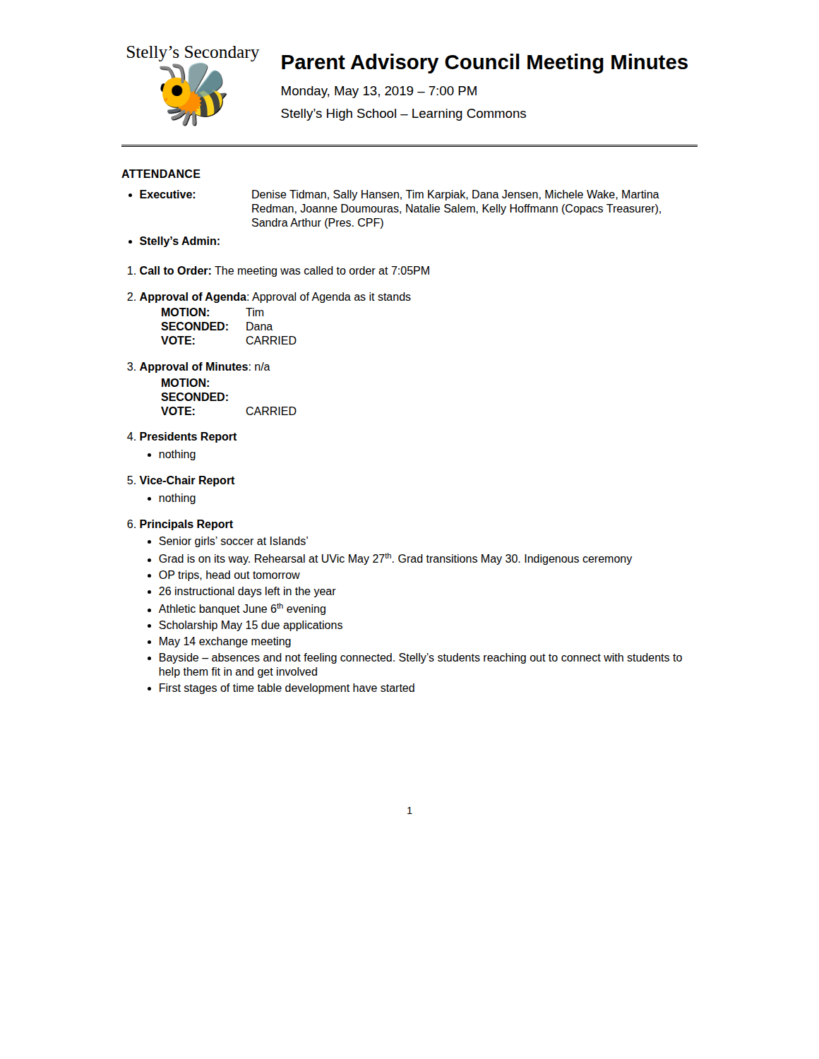Stelly’s Secondary
🐝
Parent Advisory Council Meeting Minutes
Monday, May 13, 2019 – 7:00 PM
Stelly’s High School – Learning Commons
ATTENDANCE
Executive: Denise Tidman, Sally Hansen, Tim Karpiak, Dana Jensen, Michele Wake, Martina Redman, Joanne Doumouras, Natalie Salem, Kelly Hoffmann (Copacs Treasurer), Sandra Arthur (Pres. CPF)
Stelly’s Admin:
Call to Order: The meeting was called to order at 7:05PM
Approval of Agenda: Approval of Agenda as it stands
MOTION: Tim
SECONDED: Dana
VOTE: CARRIED
Approval of Minutes: n/a
MOTION:
SECONDED:
VOTE: CARRIED
Presidents Report
nothing
Vice-Chair Report
nothing
Principals Report
Senior girls’ soccer at IsIands’
Grad is on its way. Rehearsal at UVic May 27th. Grad transitions May 30. Indigenous ceremony
OP trips, head out tomorrow
26 instructional days left in the year
Athletic banquet June 6th evening
Scholarship May 15 due applications
May 14 exchange meeting
Bayside – absences and not feeling connected. Stelly’s students reaching out to connect with students to help them fit in and get involved
First stages of time table development have started
1